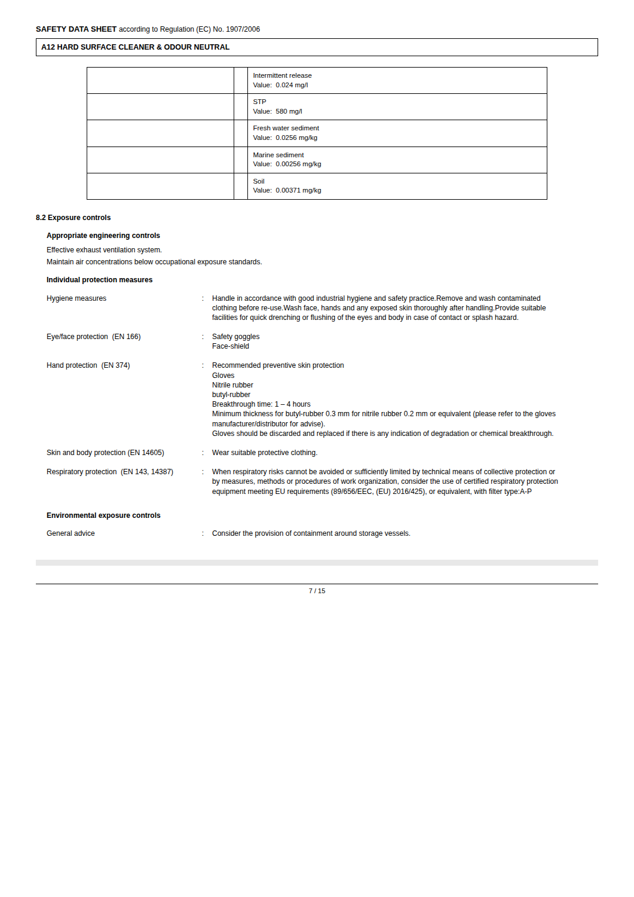SAFETY DATA SHEET according to Regulation (EC) No. 1907/2006
A12 HARD SURFACE CLEANER & ODOUR NEUTRAL
| | | Intermittent release Value: 0.024 mg/l |
| | | STP Value: 580 mg/l |
| | | Fresh water sediment Value: 0.0256 mg/kg |
| | | Marine sediment Value: 0.00256 mg/kg |
| | | Soil Value: 0.00371 mg/kg |
8.2 Exposure controls
Appropriate engineering controls
Effective exhaust ventilation system.
Maintain air concentrations below occupational exposure standards.
Individual protection measures
| Hygiene measures | : | Handle in accordance with good industrial hygiene and safety practice.Remove and wash contaminated clothing before re-use.Wash face, hands and any exposed skin thoroughly after handling.Provide suitable facilities for quick drenching or flushing of the eyes and body in case of contact or splash hazard. |
| Eye/face protection (EN 166) | : | Safety goggles Face-shield |
| Hand protection (EN 374) | : | Recommended preventive skin protection Gloves Nitrile rubber butyl-rubber Breakthrough time: 1 – 4 hours Minimum thickness for butyl-rubber 0.3 mm for nitrile rubber 0.2 mm or equivalent (please refer to the gloves manufacturer/distributor for advise). Gloves should be discarded and replaced if there is any indication of degradation or chemical breakthrough. |
| Skin and body protection (EN 14605) | : | Wear suitable protective clothing. |
| Respiratory protection (EN 143, 14387) | : | When respiratory risks cannot be avoided or sufficiently limited by technical means of collective protection or by measures, methods or procedures of work organization, consider the use of certified respiratory protection equipment meeting EU requirements (89/656/EEC, (EU) 2016/425), or equivalent, with filter type:A-P |
Environmental exposure controls
| General advice | : | Consider the provision of containment around storage vessels. |
7 / 15